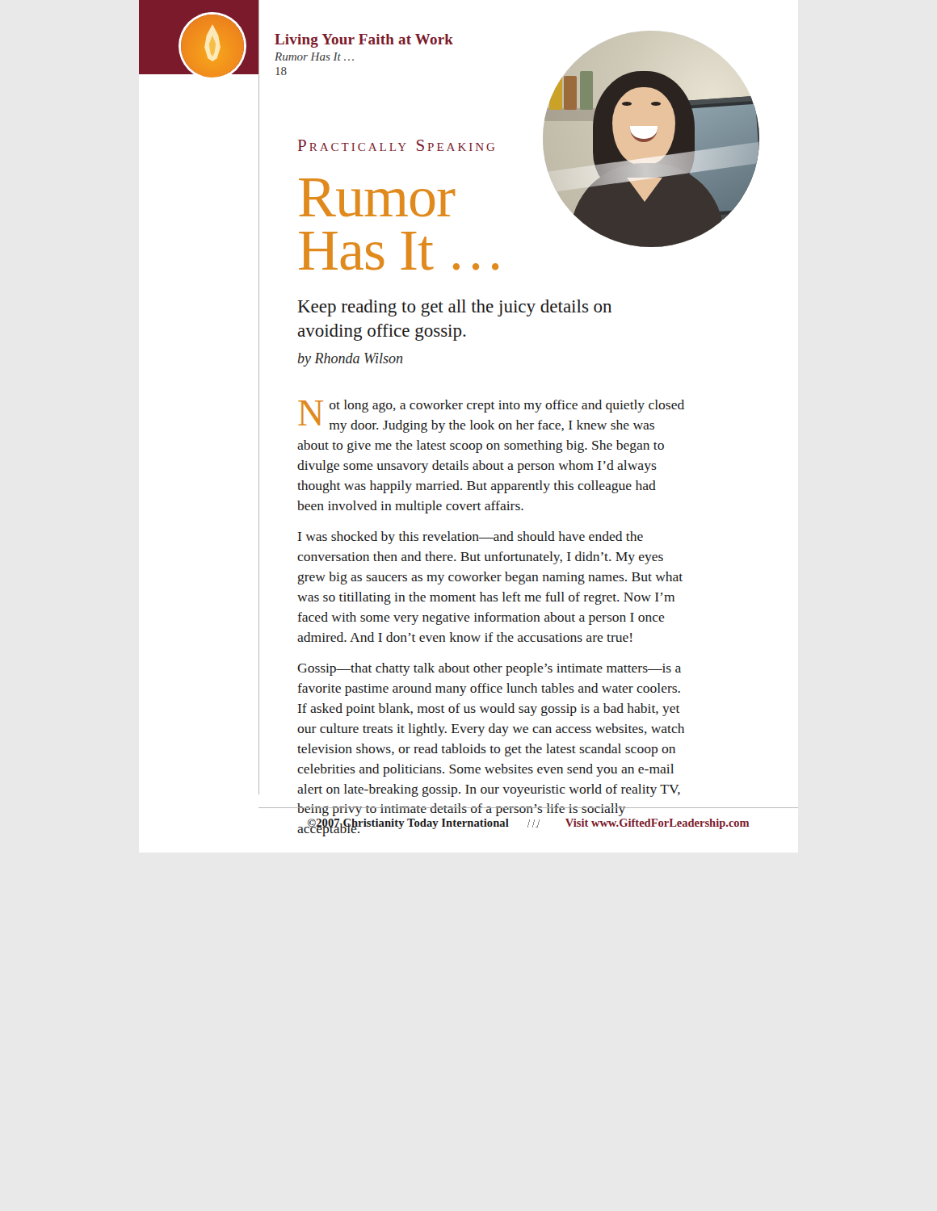Features
Living Your Faith at Work
Rumor Has It …
18
Practically Speaking
Rumor
Has It …
Keep reading to get all the juicy details on avoiding office gossip.
by Rhonda Wilson
Not long ago, a coworker crept into my office and quietly closed my door. Judging by the look on her face, I knew she was about to give me the latest scoop on something big. She began to divulge some unsavory details about a person whom I’d always thought was happily married. But apparently this colleague had been involved in multiple covert affairs.
I was shocked by this revelation—and should have ended the conversation then and there. But unfortunately, I didn’t. My eyes grew big as saucers as my coworker began naming names. But what was so titillating in the moment has left me full of regret. Now I’m faced with some very negative information about a person I once admired. And I don’t even know if the accusations are true!
Gossip—that chatty talk about other people’s intimate matters—is a favorite pastime around many office lunch tables and water coolers. If asked point blank, most of us would say gossip is a bad habit, yet our culture treats it lightly. Every day we can access websites, watch television shows, or read tabloids to get the latest scandal scoop on celebrities and politicians. Some websites even send you an e-mail alert on late-breaking gossip. In our voyeuristic world of reality TV, being privy to intimate details of a person’s life is socially acceptable.
©2007 Christianity Today International Visit www.GiftedForLeadership.com